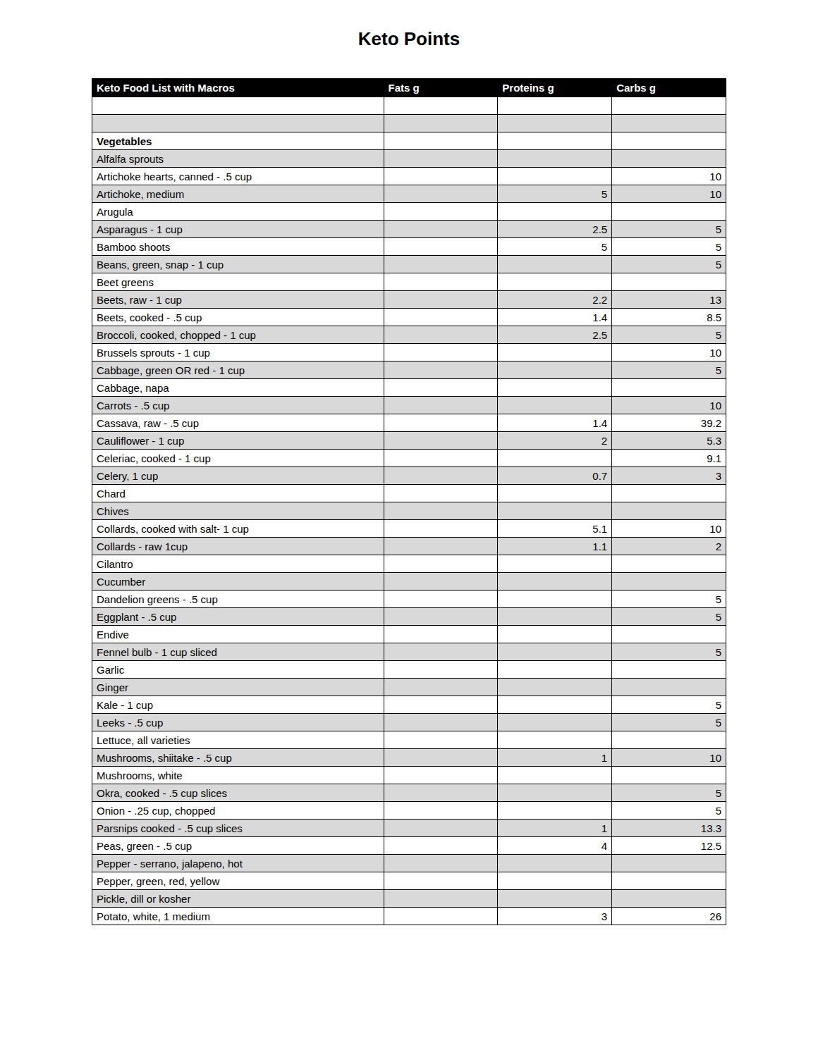Keto Points
| Keto Food List with Macros | Fats g | Proteins g | Carbs g |
| --- | --- | --- | --- |
| Vegetables | | | |
| Alfalfa sprouts | | | |
| Artichoke hearts, canned - .5 cup | | | 10 |
| Artichoke, medium | | 5 | 10 |
| Arugula | | | |
| Asparagus - 1 cup | | 2.5 | 5 |
| Bamboo shoots | | 5 | 5 |
| Beans, green, snap - 1 cup | | | 5 |
| Beet greens | | | |
| Beets, raw - 1 cup | | 2.2 | 13 |
| Beets, cooked - .5 cup | | 1.4 | 8.5 |
| Broccoli, cooked, chopped - 1 cup | | 2.5 | 5 |
| Brussels sprouts - 1 cup | | | 10 |
| Cabbage, green OR red - 1 cup | | | 5 |
| Cabbage, napa | | | |
| Carrots - .5 cup | | | 10 |
| Cassava, raw - .5 cup | | 1.4 | 39.2 |
| Cauliflower - 1 cup | | 2 | 5.3 |
| Celeriac, cooked - 1 cup | | | 9.1 |
| Celery, 1 cup | | 0.7 | 3 |
| Chard | | | |
| Chives | | | |
| Collards, cooked with salt- 1 cup | | 5.1 | 10 |
| Collards - raw 1cup | | 1.1 | 2 |
| Cilantro | | | |
| Cucumber | | | |
| Dandelion greens - .5 cup | | | 5 |
| Eggplant - .5 cup | | | 5 |
| Endive | | | |
| Fennel bulb - 1 cup sliced | | | 5 |
| Garlic | | | |
| Ginger | | | |
| Kale - 1 cup | | | 5 |
| Leeks - .5 cup | | | 5 |
| Lettuce, all varieties | | | |
| Mushrooms, shiitake - .5 cup | | 1 | 10 |
| Mushrooms, white | | | |
| Okra, cooked - .5 cup slices | | | 5 |
| Onion - .25 cup, chopped | | | 5 |
| Parsnips cooked - .5 cup slices | | 1 | 13.3 |
| Peas, green - .5 cup | | 4 | 12.5 |
| Pepper - serrano, jalapeno, hot | | | |
| Pepper, green, red, yellow | | | |
| Pickle, dill or kosher | | | |
| Potato, white, 1 medium | | 3 | 26 |